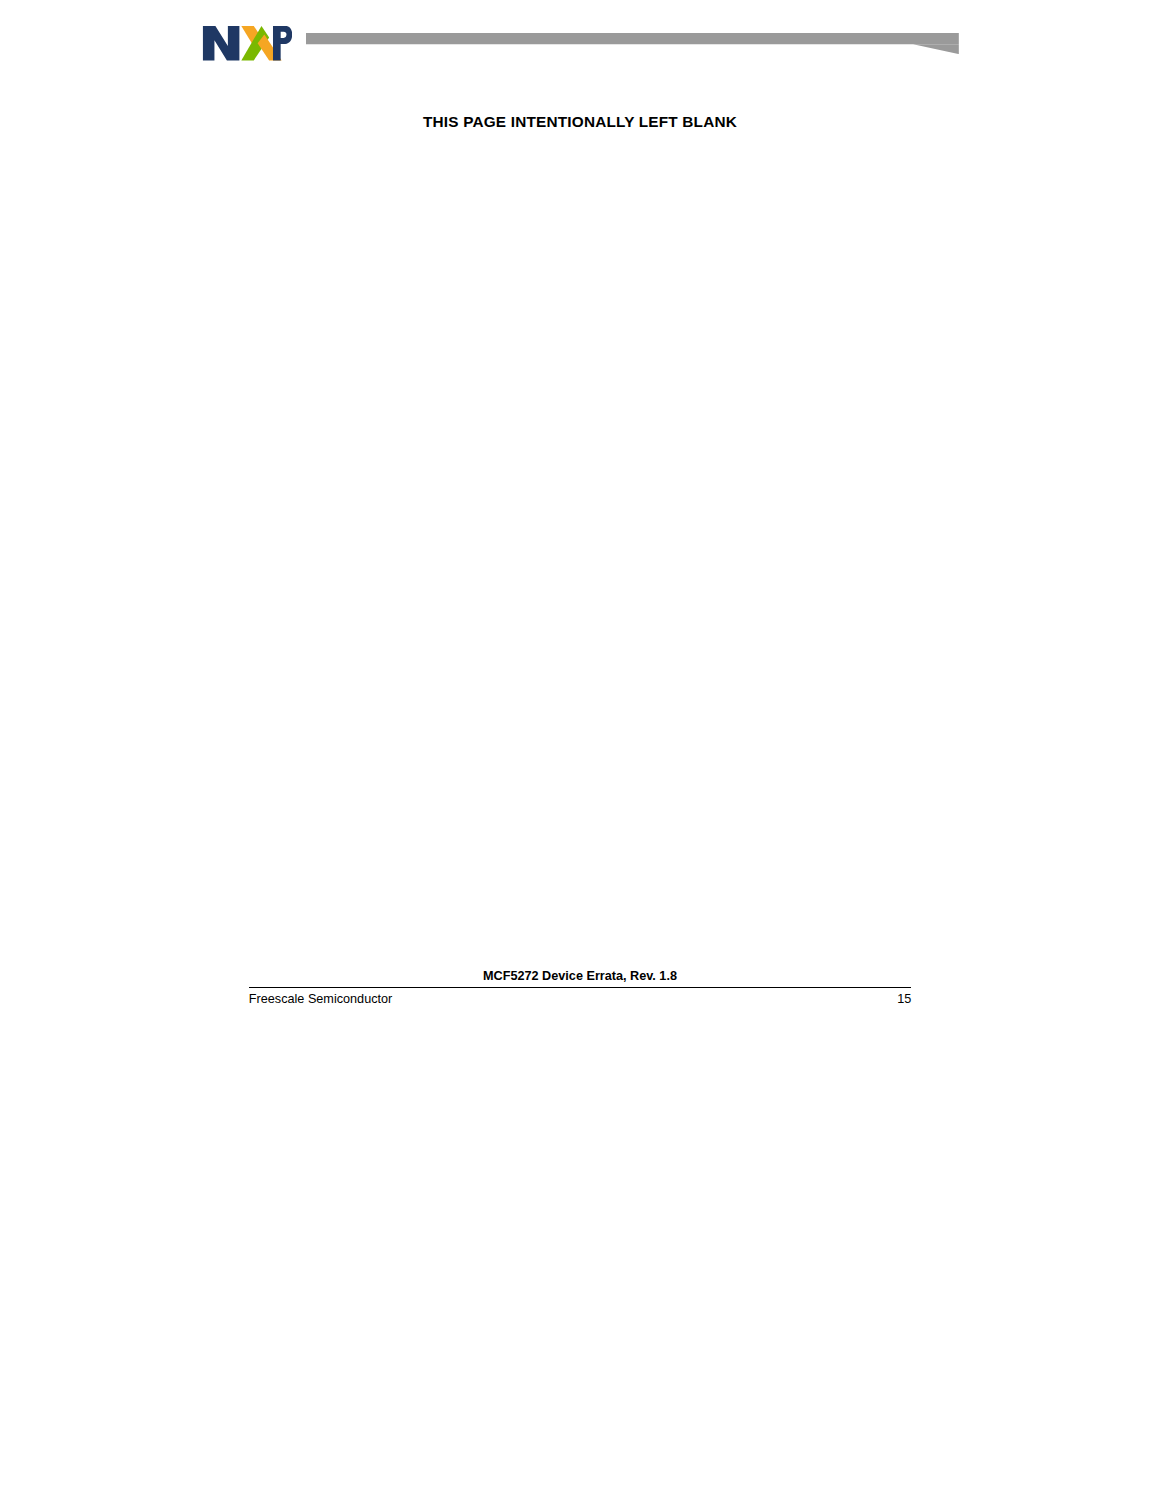THIS PAGE INTENTIONALLY LEFT BLANK
MCF5272 Device Errata, Rev. 1.8
Freescale Semiconductor
15